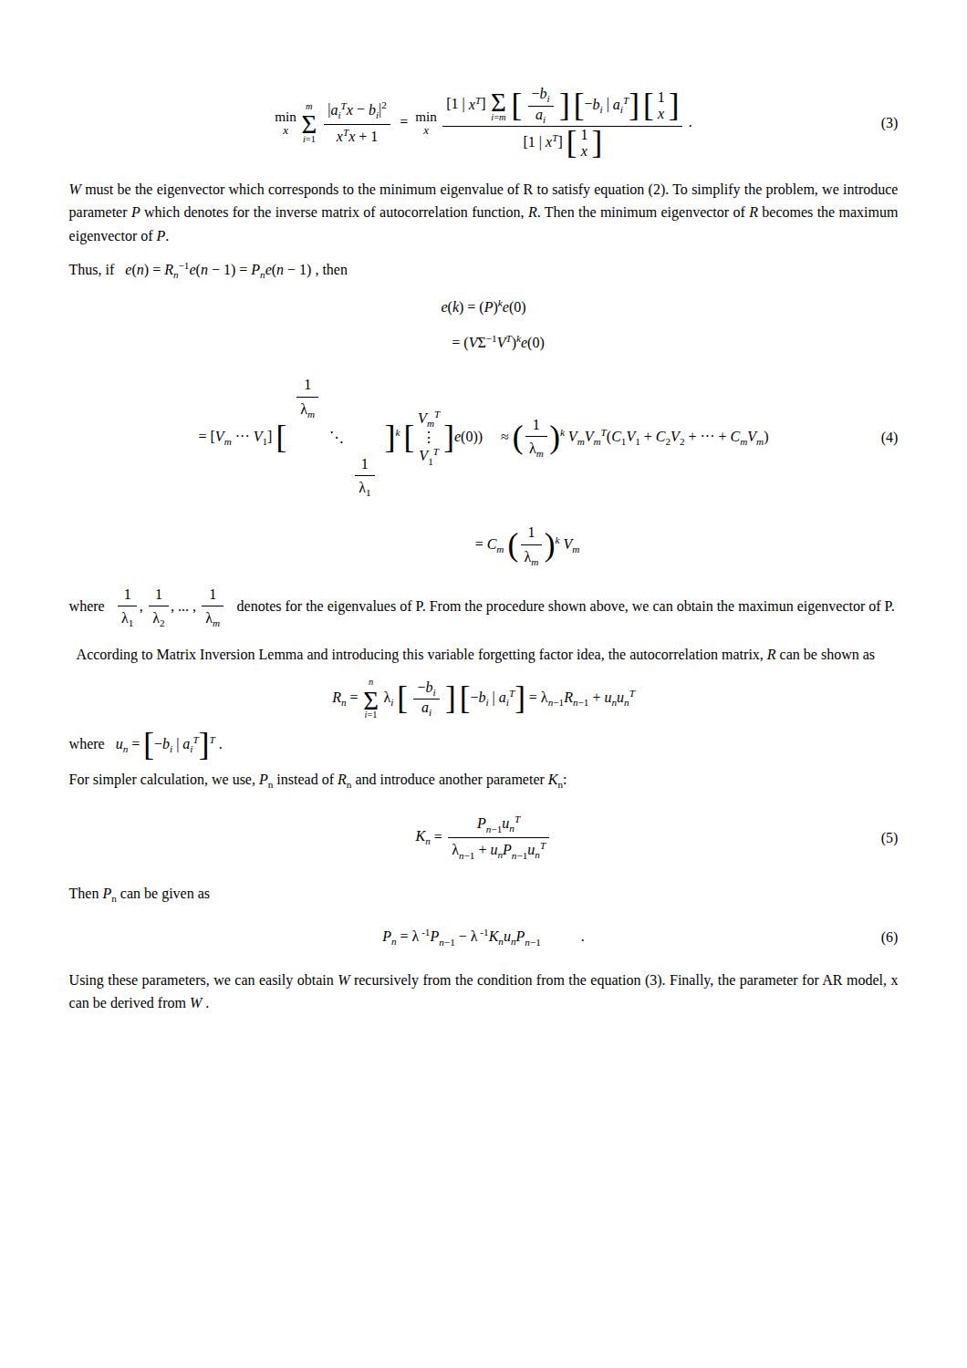min x m Σ i=1 |aiTx − bi|2 xTx + 1 = min x [1 | xT] Σ i=m [ −bi ai ] [−bi | aiT] [ 1 x ] [1 | xT] [ 1 x ] .
(3)
W must be the eigenvector which corresponds to the minimum eigenvalue of R to satisfy equation (2). To simplify the problem, we introduce parameter P which denotes for the inverse matrix of autocorrelation function, R. Then the minimum eigenvector of R becomes the maximum eigenvector of P.
Thus, if e(n) = Rn−1e(n − 1) = Pne(n − 1) , then
e(k) = (P)ke(0)
= (VΣ−1VT)ke(0)
= [Vm ··· V1] [
| 1 λ m | | |
| | ⋱ | |
| | | 1 λ 1 |
]k [ VmT ⋮ V1T ] e(0)) ≈ (1 λm)k VmVmT(C1V1 + C2V2 + ··· + CmVm)
(4)
= Cm (1 λm)k Vm
where 1 λ1, 1 λ2, ... , 1 λm denotes for the eigenvalues of P. From the procedure shown above, we can obtain the maximun eigenvector of P.
According to Matrix Inversion Lemma and introducing this variable forgetting factor idea, the autocorrelation matrix, R can be shown as
Rn = n Σ i=1 λi [ −bi ai ] [−bi | aiT] = λn−1Rn−1 + ununT
where un = [−bi | aiT]T .
For simpler calculation, we use, Pn instead of Rn and introduce another parameter Kn:
Kn = Pn−1unT λn−1 + unPn−1unT
(5)
Then Pn can be given as
Pn = λ -1Pn−1 − λ -1KnunPn−1 .
(6)
Using these parameters, we can easily obtain W recursively from the condition from the equation (3). Finally, the parameter for AR model, x can be derived from W .